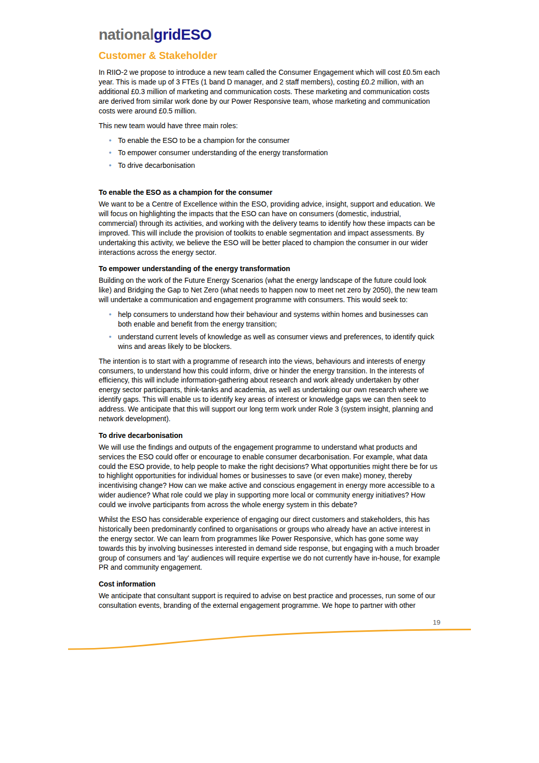national grid ESO
Customer & Stakeholder
In RIIO-2 we propose to introduce a new team called the Consumer Engagement which will cost £0.5m each year. This is made up of 3 FTEs (1 band D manager, and 2 staff members), costing £0.2 million, with an additional £0.3 million of marketing and communication costs. These marketing and communication costs are derived from similar work done by our Power Responsive team, whose marketing and communication costs were around £0.5 million.
This new team would have three main roles:
To enable the ESO to be a champion for the consumer
To empower consumer understanding of the energy transformation
To drive decarbonisation
To enable the ESO as a champion for the consumer
We want to be a Centre of Excellence within the ESO, providing advice, insight, support and education. We will focus on highlighting the impacts that the ESO can have on consumers (domestic, industrial, commercial) through its activities, and working with the delivery teams to identify how these impacts can be improved. This will include the provision of toolkits to enable segmentation and impact assessments. By undertaking this activity, we believe the ESO will be better placed to champion the consumer in our wider interactions across the energy sector.
To empower understanding of the energy transformation
Building on the work of the Future Energy Scenarios (what the energy landscape of the future could look like) and Bridging the Gap to Net Zero (what needs to happen now to meet net zero by 2050), the new team will undertake a communication and engagement programme with consumers. This would seek to:
help consumers to understand how their behaviour and systems within homes and businesses can both enable and benefit from the energy transition;
understand current levels of knowledge as well as consumer views and preferences, to identify quick wins and areas likely to be blockers.
The intention is to start with a programme of research into the views, behaviours and interests of energy consumers, to understand how this could inform, drive or hinder the energy transition. In the interests of efficiency, this will include information-gathering about research and work already undertaken by other energy sector participants, think-tanks and academia, as well as undertaking our own research where we identify gaps. This will enable us to identify key areas of interest or knowledge gaps we can then seek to address. We anticipate that this will support our long term work under Role 3 (system insight, planning and network development).
To drive decarbonisation
We will use the findings and outputs of the engagement programme to understand what products and services the ESO could offer or encourage to enable consumer decarbonisation. For example, what data could the ESO provide, to help people to make the right decisions? What opportunities might there be for us to highlight opportunities for individual homes or businesses to save (or even make) money, thereby incentivising change? How can we make active and conscious engagement in energy more accessible to a wider audience? What role could we play in supporting more local or community energy initiatives? How could we involve participants from across the whole energy system in this debate?
Whilst the ESO has considerable experience of engaging our direct customers and stakeholders, this has historically been predominantly confined to organisations or groups who already have an active interest in the energy sector. We can learn from programmes like Power Responsive, which has gone some way towards this by involving businesses interested in demand side response, but engaging with a much broader group of consumers and 'lay' audiences will require expertise we do not currently have in-house, for example PR and community engagement.
Cost information
We anticipate that consultant support is required to advise on best practice and processes, run some of our consultation events, branding of the external engagement programme. We hope to partner with other
19